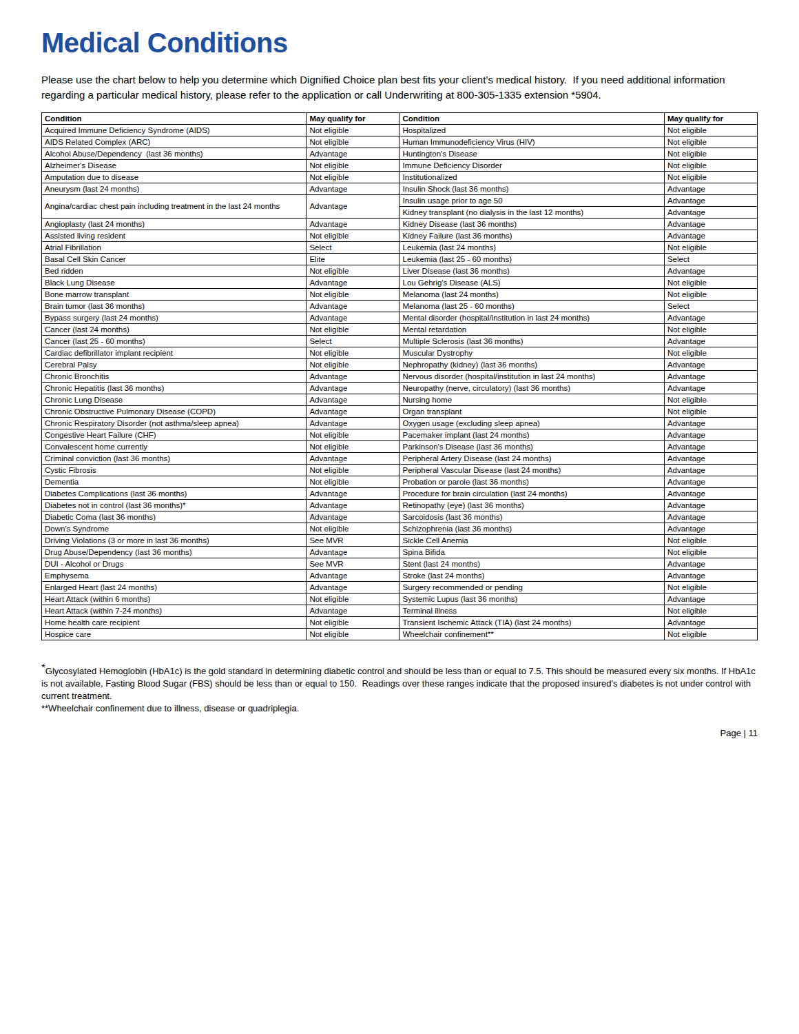Medical Conditions
Please use the chart below to help you determine which Dignified Choice plan best fits your client’s medical history. If you need additional information regarding a particular medical history, please refer to the application or call Underwriting at 800-305-1335 extension *5904.
| Condition | May qualify for | Condition | May qualify for |
| --- | --- | --- | --- |
| Acquired Immune Deficiency Syndrome (AIDS) | Not eligible | Hospitalized | Not eligible |
| AIDS Related Complex (ARC) | Not eligible | Human Immunodeficiency Virus (HIV) | Not eligible |
| Alcohol Abuse/Dependency (last 36 months) | Advantage | Huntington's Disease | Not eligible |
| Alzheimer's Disease | Not eligible | Immune Deficiency Disorder | Not eligible |
| Amputation due to disease | Not eligible | Institutionalized | Not eligible |
| Aneurysm (last 24 months) | Advantage | Insulin Shock (last 36 months) | Advantage |
| Angina/cardiac chest pain including treatment in the last 24 months | Advantage | Insulin usage prior to age 50 | Advantage |
| Kidney transplant (no dialysis in the last 12 months) | Advantage |
| Angioplasty (last 24 months) | Advantage | Kidney Disease (last 36 months) | Advantage |
| Assisted living resident | Not eligible | Kidney Failure (last 36 months) | Advantage |
| Atrial Fibrillation | Select | Leukemia (last 24 months) | Not eligible |
| Basal Cell Skin Cancer | Elite | Leukemia (last 25 - 60 months) | Select |
| Bed ridden | Not eligible | Liver Disease (last 36 months) | Advantage |
| Black Lung Disease | Advantage | Lou Gehrig's Disease (ALS) | Not eligible |
| Bone marrow transplant | Not eligible | Melanoma (last 24 months) | Not eligible |
| Brain tumor (last 36 months) | Advantage | Melanoma (last 25 - 60 months) | Select |
| Bypass surgery (last 24 months) | Advantage | Mental disorder (hospital/institution in last 24 months) | Advantage |
| Cancer (last 24 months) | Not eligible | Mental retardation | Not eligible |
| Cancer (last 25 - 60 months) | Select | Multiple Sclerosis (last 36 months) | Advantage |
| Cardiac defibrillator implant recipient | Not eligible | Muscular Dystrophy | Not eligible |
| Cerebral Palsy | Not eligible | Nephropathy (kidney) (last 36 months) | Advantage |
| Chronic Bronchitis | Advantage | Nervous disorder (hospital/institution in last 24 months) | Advantage |
| Chronic Hepatitis (last 36 months) | Advantage | Neuropathy (nerve, circulatory) (last 36 months) | Advantage |
| Chronic Lung Disease | Advantage | Nursing home | Not eligible |
| Chronic Obstructive Pulmonary Disease (COPD) | Advantage | Organ transplant | Not eligible |
| Chronic Respiratory Disorder (not asthma/sleep apnea) | Advantage | Oxygen usage (excluding sleep apnea) | Advantage |
| Congestive Heart Failure (CHF) | Not eligible | Pacemaker implant (last 24 months) | Advantage |
| Convalescent home currently | Not eligible | Parkinson's Disease (last 36 months) | Advantage |
| Criminal conviction (last 36 months) | Advantage | Peripheral Artery Disease (last 24 months) | Advantage |
| Cystic Fibrosis | Not eligible | Peripheral Vascular Disease (last 24 months) | Advantage |
| Dementia | Not eligible | Probation or parole (last 36 months) | Advantage |
| Diabetes Complications (last 36 months) | Advantage | Procedure for brain circulation (last 24 months) | Advantage |
| Diabetes not in control (last 36 months)* | Advantage | Retinopathy (eye) (last 36 months) | Advantage |
| Diabetic Coma (last 36 months) | Advantage | Sarcoidosis (last 36 months) | Advantage |
| Down's Syndrome | Not eligible | Schizophrenia (last 36 months) | Advantage |
| Driving Violations (3 or more in last 36 months) | See MVR | Sickle Cell Anemia | Not eligible |
| Drug Abuse/Dependency (last 36 months) | Advantage | Spina Bifida | Not eligible |
| DUI - Alcohol or Drugs | See MVR | Stent (last 24 months) | Advantage |
| Emphysema | Advantage | Stroke (last 24 months) | Advantage |
| Enlarged Heart (last 24 months) | Advantage | Surgery recommended or pending | Not eligible |
| Heart Attack (within 6 months) | Not eligible | Systemic Lupus (last 36 months) | Advantage |
| Heart Attack (within 7-24 months) | Advantage | Terminal illness | Not eligible |
| Home health care recipient | Not eligible | Transient Ischemic Attack (TIA) (last 24 months) | Advantage |
| Hospice care | Not eligible | Wheelchair confinement** | Not eligible |
*Glycosylated Hemoglobin (HbA1c) is the gold standard in determining diabetic control and should be less than or equal to 7.5. This should be measured every six months. If HbA1c is not available, Fasting Blood Sugar (FBS) should be less than or equal to 150. Readings over these ranges indicate that the proposed insured's diabetes is not under control with current treatment.
**Wheelchair confinement due to illness, disease or quadriplegia.
Page | 11